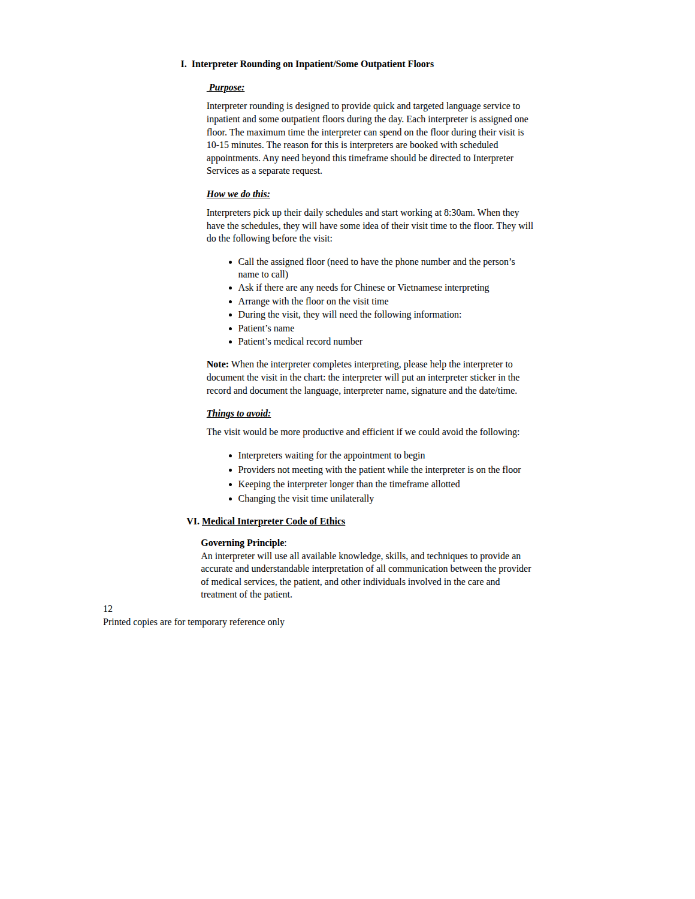I.
Interpreter Rounding on Inpatient/Some Outpatient Floors
Purpose:
Interpreter rounding is designed to provide quick and targeted language service to inpatient and some outpatient floors during the day. Each interpreter is assigned one floor. The maximum time the interpreter can spend on the floor during their visit is 10-15 minutes. The reason for this is interpreters are booked with scheduled appointments. Any need beyond this timeframe should be directed to Interpreter Services as a separate request.
How we do this:
Interpreters pick up their daily schedules and start working at 8:30am. When they have the schedules, they will have some idea of their visit time to the floor. They will do the following before the visit:
Call the assigned floor (need to have the phone number and the person’s name to call)
Ask if there are any needs for Chinese or Vietnamese interpreting
Arrange with the floor on the visit time
During the visit, they will need the following information:
Patient’s name
Patient’s medical record number
Note: When the interpreter completes interpreting, please help the interpreter to document the visit in the chart: the interpreter will put an interpreter sticker in the record and document the language, interpreter name, signature and the date/time.
Things to avoid:
The visit would be more productive and efficient if we could avoid the following:
Interpreters waiting for the appointment to begin
Providers not meeting with the patient while the interpreter is on the floor
Keeping the interpreter longer than the timeframe allotted
Changing the visit time unilaterally
VI. Medical Interpreter Code of Ethics
Governing Principle:
An interpreter will use all available knowledge, skills, and techniques to provide an accurate and understandable interpretation of all communication between the provider of medical services, the patient, and other individuals involved in the care and treatment of the patient.
12
Printed copies are for temporary reference only